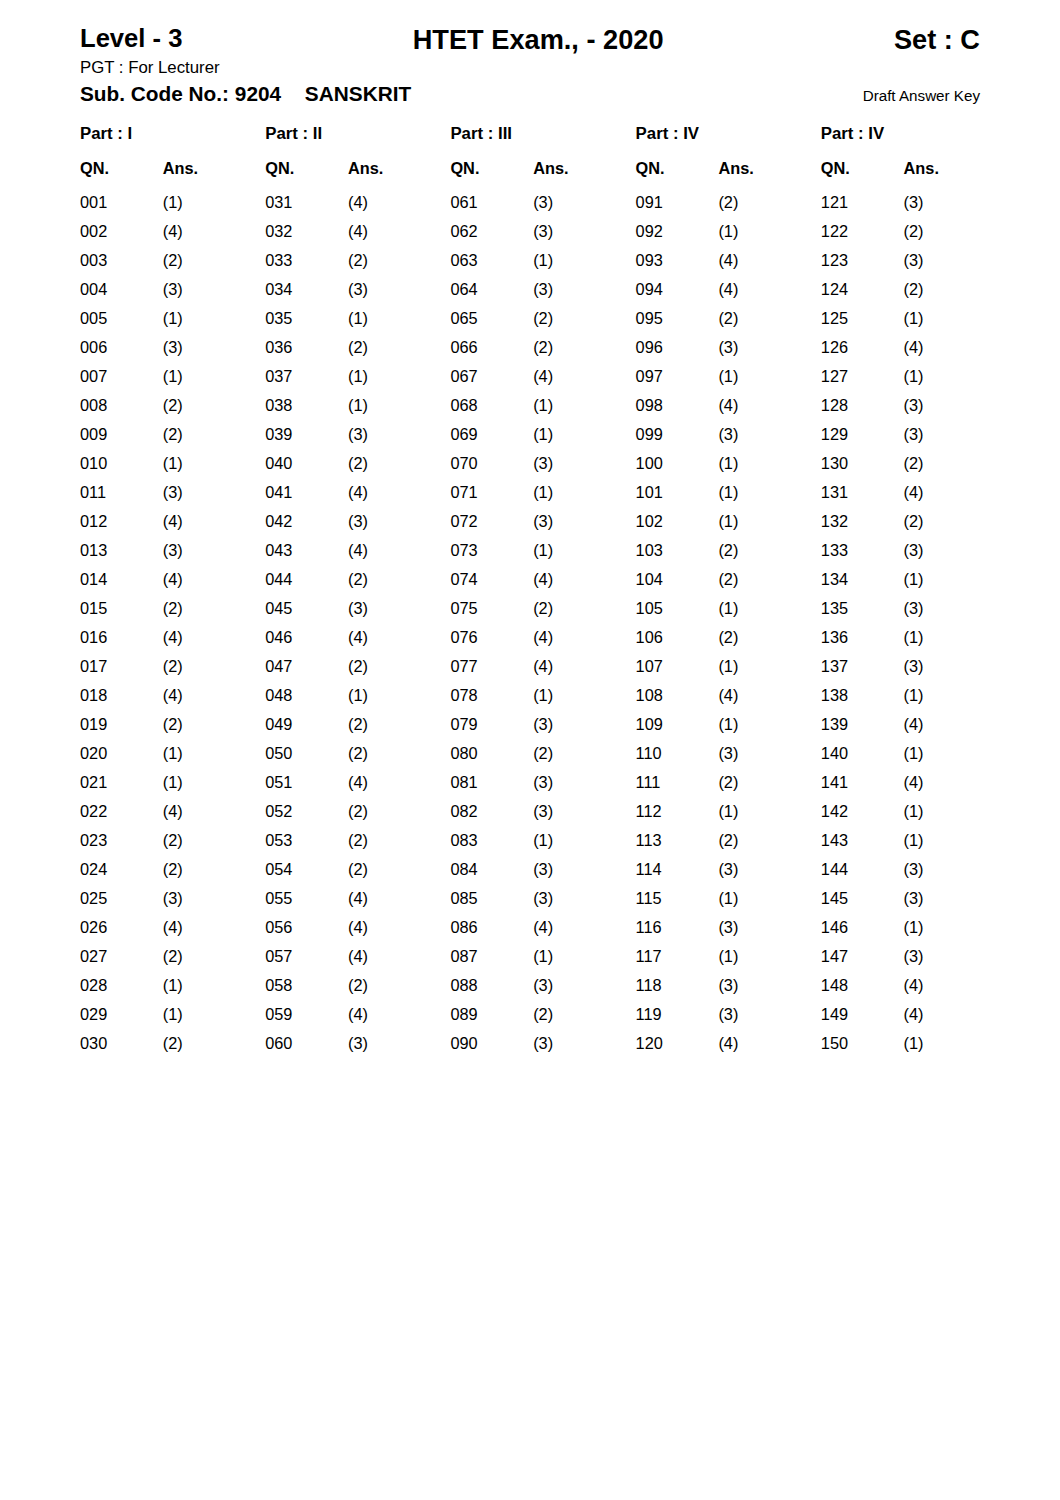Level - 3
HTET Exam., - 2020
Set : C
PGT : For Lecturer
Sub. Code No.: 9204 SANSKRIT
Draft Answer Key
Part : I
| QN. | Ans. |
| --- | --- |
| 001 | (1) |
| 002 | (4) |
| 003 | (2) |
| 004 | (3) |
| 005 | (1) |
| 006 | (3) |
| 007 | (1) |
| 008 | (2) |
| 009 | (2) |
| 010 | (1) |
| 011 | (3) |
| 012 | (4) |
| 013 | (3) |
| 014 | (4) |
| 015 | (2) |
| 016 | (4) |
| 017 | (2) |
| 018 | (4) |
| 019 | (2) |
| 020 | (1) |
| 021 | (1) |
| 022 | (4) |
| 023 | (2) |
| 024 | (2) |
| 025 | (3) |
| 026 | (4) |
| 027 | (2) |
| 028 | (1) |
| 029 | (1) |
| 030 | (2) |
Part : II
| QN. | Ans. |
| --- | --- |
| 031 | (4) |
| 032 | (4) |
| 033 | (2) |
| 034 | (3) |
| 035 | (1) |
| 036 | (2) |
| 037 | (1) |
| 038 | (1) |
| 039 | (3) |
| 040 | (2) |
| 041 | (4) |
| 042 | (3) |
| 043 | (4) |
| 044 | (2) |
| 045 | (3) |
| 046 | (4) |
| 047 | (2) |
| 048 | (1) |
| 049 | (2) |
| 050 | (2) |
| 051 | (4) |
| 052 | (2) |
| 053 | (2) |
| 054 | (2) |
| 055 | (4) |
| 056 | (4) |
| 057 | (4) |
| 058 | (2) |
| 059 | (4) |
| 060 | (3) |
Part : III
| QN. | Ans. |
| --- | --- |
| 061 | (3) |
| 062 | (3) |
| 063 | (1) |
| 064 | (3) |
| 065 | (2) |
| 066 | (2) |
| 067 | (4) |
| 068 | (1) |
| 069 | (1) |
| 070 | (3) |
| 071 | (1) |
| 072 | (3) |
| 073 | (1) |
| 074 | (4) |
| 075 | (2) |
| 076 | (4) |
| 077 | (4) |
| 078 | (1) |
| 079 | (3) |
| 080 | (2) |
| 081 | (3) |
| 082 | (3) |
| 083 | (1) |
| 084 | (3) |
| 085 | (3) |
| 086 | (4) |
| 087 | (1) |
| 088 | (3) |
| 089 | (2) |
| 090 | (3) |
Part : IV
| QN. | Ans. |
| --- | --- |
| 091 | (2) |
| 092 | (1) |
| 093 | (4) |
| 094 | (4) |
| 095 | (2) |
| 096 | (3) |
| 097 | (1) |
| 098 | (4) |
| 099 | (3) |
| 100 | (1) |
| 101 | (1) |
| 102 | (1) |
| 103 | (2) |
| 104 | (2) |
| 105 | (1) |
| 106 | (2) |
| 107 | (1) |
| 108 | (4) |
| 109 | (1) |
| 110 | (3) |
| 111 | (2) |
| 112 | (1) |
| 113 | (2) |
| 114 | (3) |
| 115 | (1) |
| 116 | (3) |
| 117 | (1) |
| 118 | (3) |
| 119 | (3) |
| 120 | (4) |
Part : IV
| QN. | Ans. |
| --- | --- |
| 121 | (3) |
| 122 | (2) |
| 123 | (3) |
| 124 | (2) |
| 125 | (1) |
| 126 | (4) |
| 127 | (1) |
| 128 | (3) |
| 129 | (3) |
| 130 | (2) |
| 131 | (4) |
| 132 | (2) |
| 133 | (3) |
| 134 | (1) |
| 135 | (3) |
| 136 | (1) |
| 137 | (3) |
| 138 | (1) |
| 139 | (4) |
| 140 | (1) |
| 141 | (4) |
| 142 | (1) |
| 143 | (1) |
| 144 | (3) |
| 145 | (3) |
| 146 | (1) |
| 147 | (3) |
| 148 | (4) |
| 149 | (4) |
| 150 | (1) |